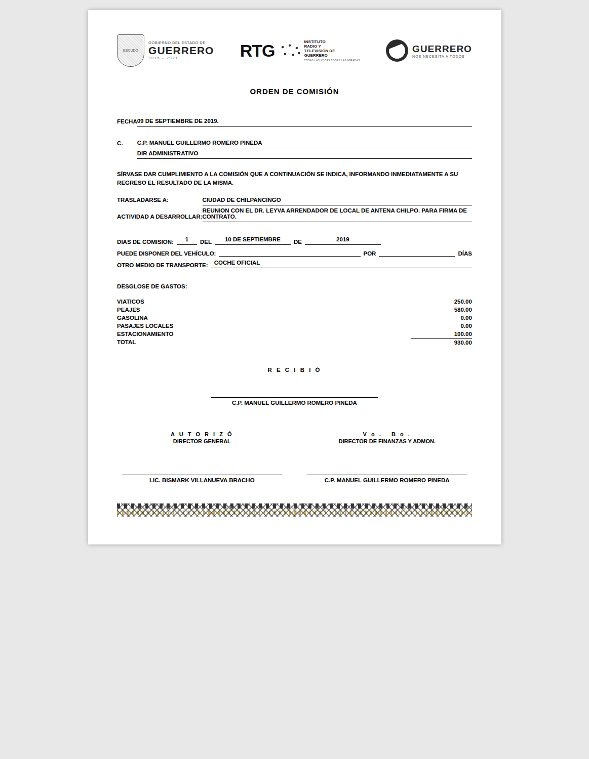ESCUDO
Gobierno del Estado de
GUERRERO
2015 - 2021
RTG
Instituto
Radio y
Televisión de
Guerrero
Todas las voces todas las miradas
GUERRERO
Nos necesita a todos
ORDEN DE COMISIÓN
| FECHA | 09 DE SEPTIEMBRE DE 2019. |
| C. | C.P. MANUEL GUILLERMO ROMERO PINEDA |
| | DIR ADMINISTRATIVO |
SÍRVASE DAR CUMPLIMIENTO A LA COMISIÓN QUE A CONTINUACIÓN SE INDICA, INFORMANDO INMEDIATAMENTE A SU REGRESO EL RESULTADO DE LA MISMA.
| TRASLADARSE A: | CIUDAD DE CHILPANCINGO |
| ACTIVIDAD A DESARROLLAR: | REUNION CON EL DR. LEYVA ARRENDADOR DE LOCAL DE ANTENA CHILPO. PARA FIRMA DE CONTRATO. |
DIAS DE COMISION: 1 DEL 10 DE SEPTIEMBRE DE 2019
PUEDE DISPONER DEL VEHÍCULO: POR DÍAS
OTRO MEDIO DE TRANSPORTE: COCHE OFICIAL
DESGLOSE DE GASTOS:
| VIATICOS | 250.00 |
| PEAJES | 580.00 |
| GASOLINA | 0.00 |
| PASAJES LOCALES | 0.00 |
| ESTACIONAMIENTO | 100.00 |
| TOTAL | 930.00 |
R E C I B I Ó
C.P. MANUEL GUILLERMO ROMERO PINEDA
A U T O R I Z Ó
DIRECTOR GENERAL
LIC. BISMARK VILLANUEVA BRACHO
V o . B o .
DIRECTOR DE FINANZAS Y ADMON.
C.P. MANUEL GUILLERMO ROMERO PINEDA